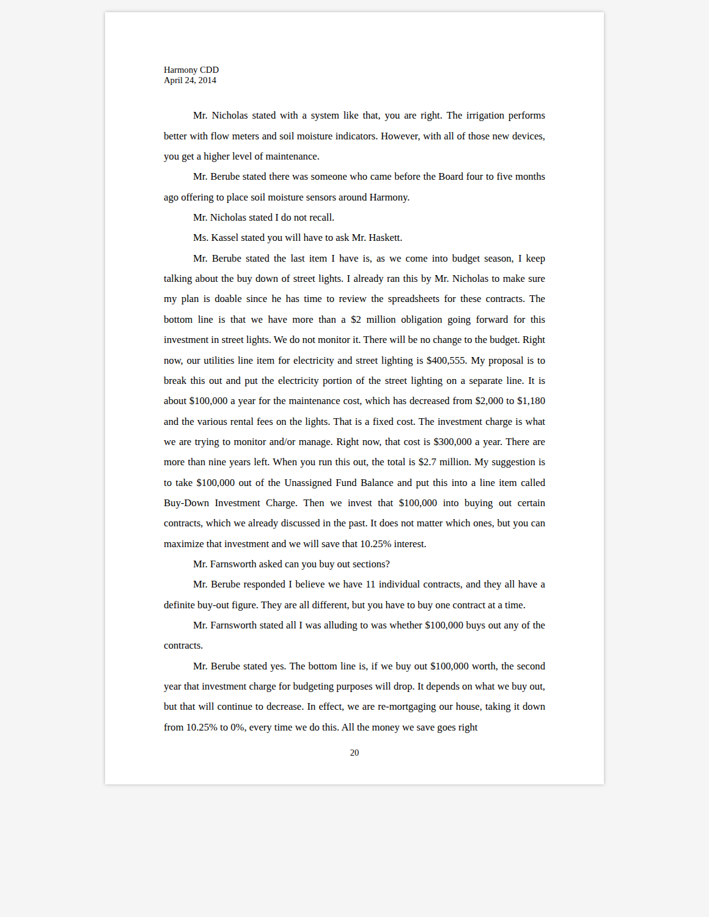Harmony CDD
April 24, 2014
Mr. Nicholas stated with a system like that, you are right. The irrigation performs better with flow meters and soil moisture indicators. However, with all of those new devices, you get a higher level of maintenance.
Mr. Berube stated there was someone who came before the Board four to five months ago offering to place soil moisture sensors around Harmony.
Mr. Nicholas stated I do not recall.
Ms. Kassel stated you will have to ask Mr. Haskett.
Mr. Berube stated the last item I have is, as we come into budget season, I keep talking about the buy down of street lights. I already ran this by Mr. Nicholas to make sure my plan is doable since he has time to review the spreadsheets for these contracts. The bottom line is that we have more than a $2 million obligation going forward for this investment in street lights. We do not monitor it. There will be no change to the budget. Right now, our utilities line item for electricity and street lighting is $400,555. My proposal is to break this out and put the electricity portion of the street lighting on a separate line. It is about $100,000 a year for the maintenance cost, which has decreased from $2,000 to $1,180 and the various rental fees on the lights. That is a fixed cost. The investment charge is what we are trying to monitor and/or manage. Right now, that cost is $300,000 a year. There are more than nine years left. When you run this out, the total is $2.7 million. My suggestion is to take $100,000 out of the Unassigned Fund Balance and put this into a line item called Buy-Down Investment Charge. Then we invest that $100,000 into buying out certain contracts, which we already discussed in the past. It does not matter which ones, but you can maximize that investment and we will save that 10.25% interest.
Mr. Farnsworth asked can you buy out sections?
Mr. Berube responded I believe we have 11 individual contracts, and they all have a definite buy-out figure. They are all different, but you have to buy one contract at a time.
Mr. Farnsworth stated all I was alluding to was whether $100,000 buys out any of the contracts.
Mr. Berube stated yes. The bottom line is, if we buy out $100,000 worth, the second year that investment charge for budgeting purposes will drop. It depends on what we buy out, but that will continue to decrease. In effect, we are re-mortgaging our house, taking it down from 10.25% to 0%, every time we do this. All the money we save goes right
20